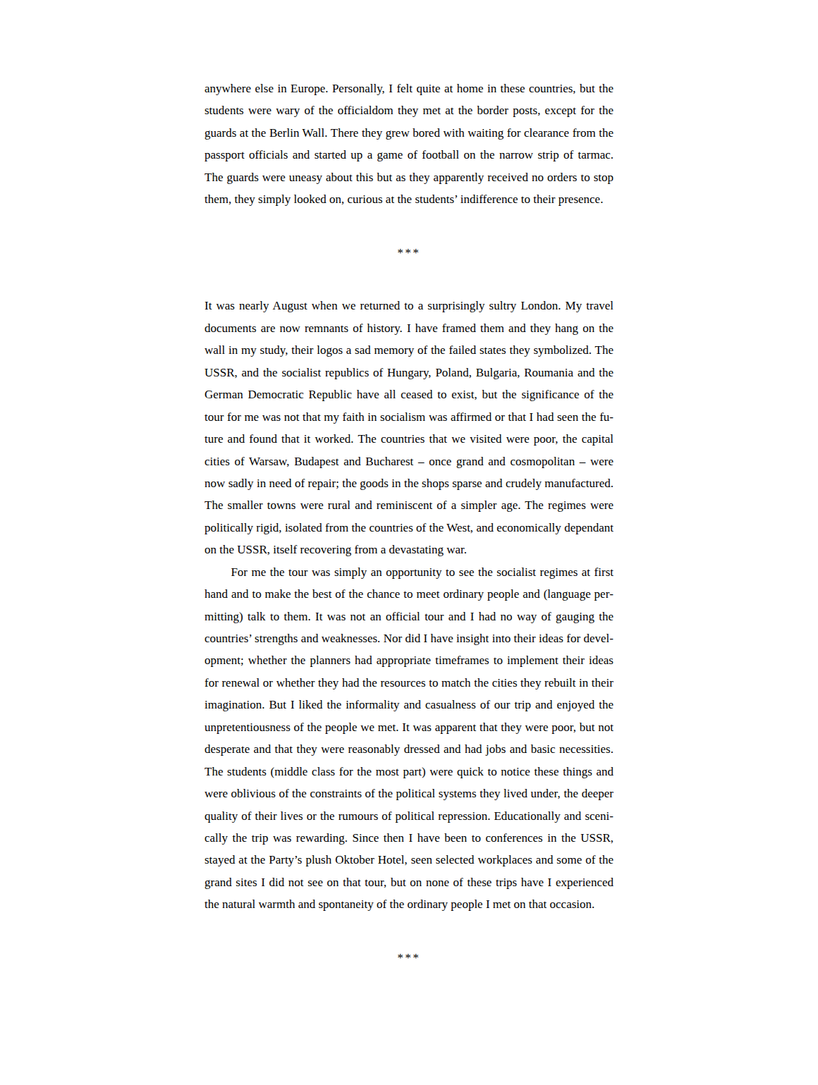anywhere else in Europe. Personally, I felt quite at home in these countries, but the students were wary of the officialdom they met at the border posts, except for the guards at the Berlin Wall. There they grew bored with waiting for clearance from the passport officials and started up a game of football on the narrow strip of tarmac. The guards were uneasy about this but as they apparently received no orders to stop them, they simply looked on, curious at the students’ indifference to their presence.
***
It was nearly August when we returned to a surprisingly sultry London. My travel documents are now remnants of history. I have framed them and they hang on the wall in my study, their logos a sad memory of the failed states they symbolized. The USSR, and the socialist republics of Hungary, Poland, Bulgaria, Roumania and the German Democratic Republic have all ceased to exist, but the significance of the tour for me was not that my faith in socialism was affirmed or that I had seen the future and found that it worked. The countries that we visited were poor, the capital cities of Warsaw, Budapest and Bucharest – once grand and cosmopolitan – were now sadly in need of repair; the goods in the shops sparse and crudely manufactured. The smaller towns were rural and reminiscent of a simpler age. The regimes were politically rigid, isolated from the countries of the West, and economically dependant on the USSR, itself recovering from a devastating war.
For me the tour was simply an opportunity to see the socialist regimes at first hand and to make the best of the chance to meet ordinary people and (language permitting) talk to them. It was not an official tour and I had no way of gauging the countries’ strengths and weaknesses. Nor did I have insight into their ideas for development; whether the planners had appropriate timeframes to implement their ideas for renewal or whether they had the resources to match the cities they rebuilt in their imagination. But I liked the informality and casualness of our trip and enjoyed the unpretentiousness of the people we met. It was apparent that they were poor, but not desperate and that they were reasonably dressed and had jobs and basic necessities. The students (middle class for the most part) were quick to notice these things and were oblivious of the constraints of the political systems they lived under, the deeper quality of their lives or the rumours of political repression. Educationally and scenically the trip was rewarding. Since then I have been to conferences in the USSR, stayed at the Party’s plush Oktober Hotel, seen selected workplaces and some of the grand sites I did not see on that tour, but on none of these trips have I experienced the natural warmth and spontaneity of the ordinary people I met on that occasion.
***